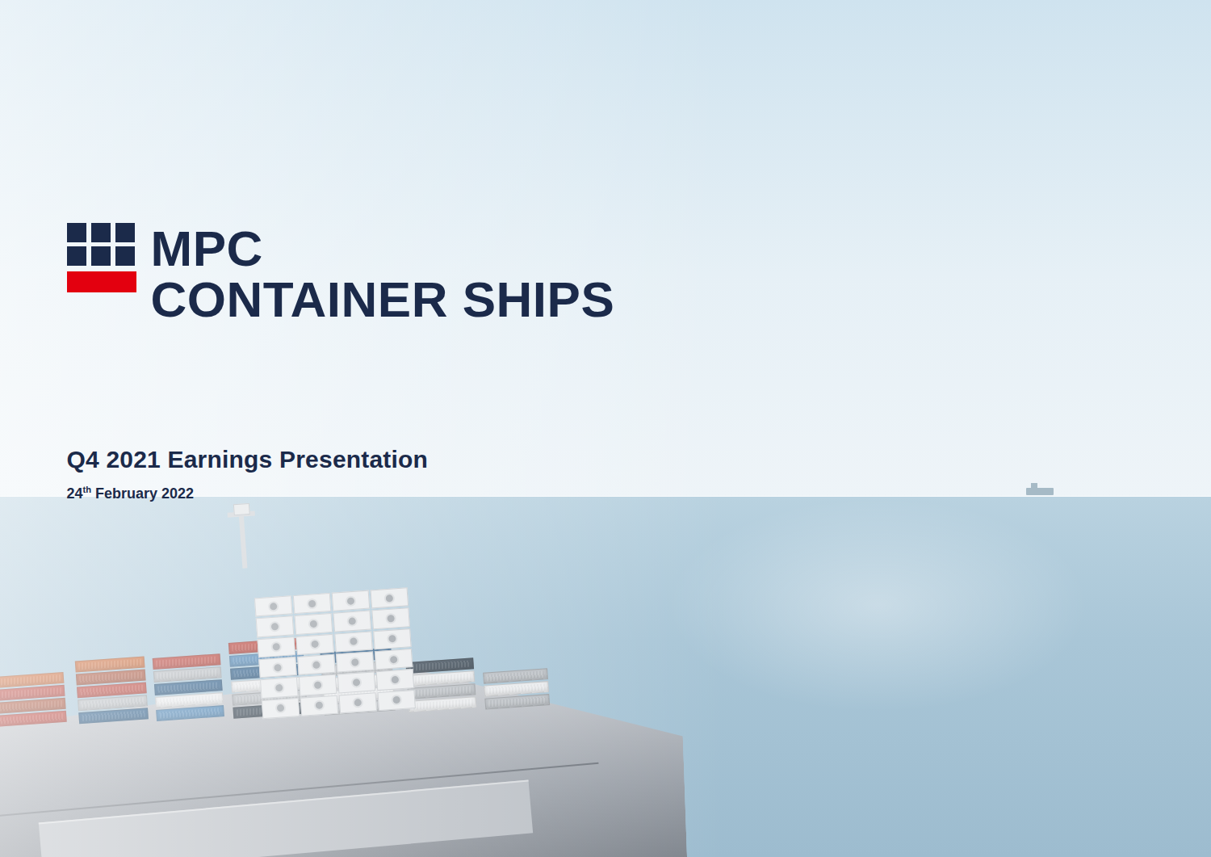MPC CONTAINER SHIPS
Q4 2021 Earnings Presentation
24th February 2022